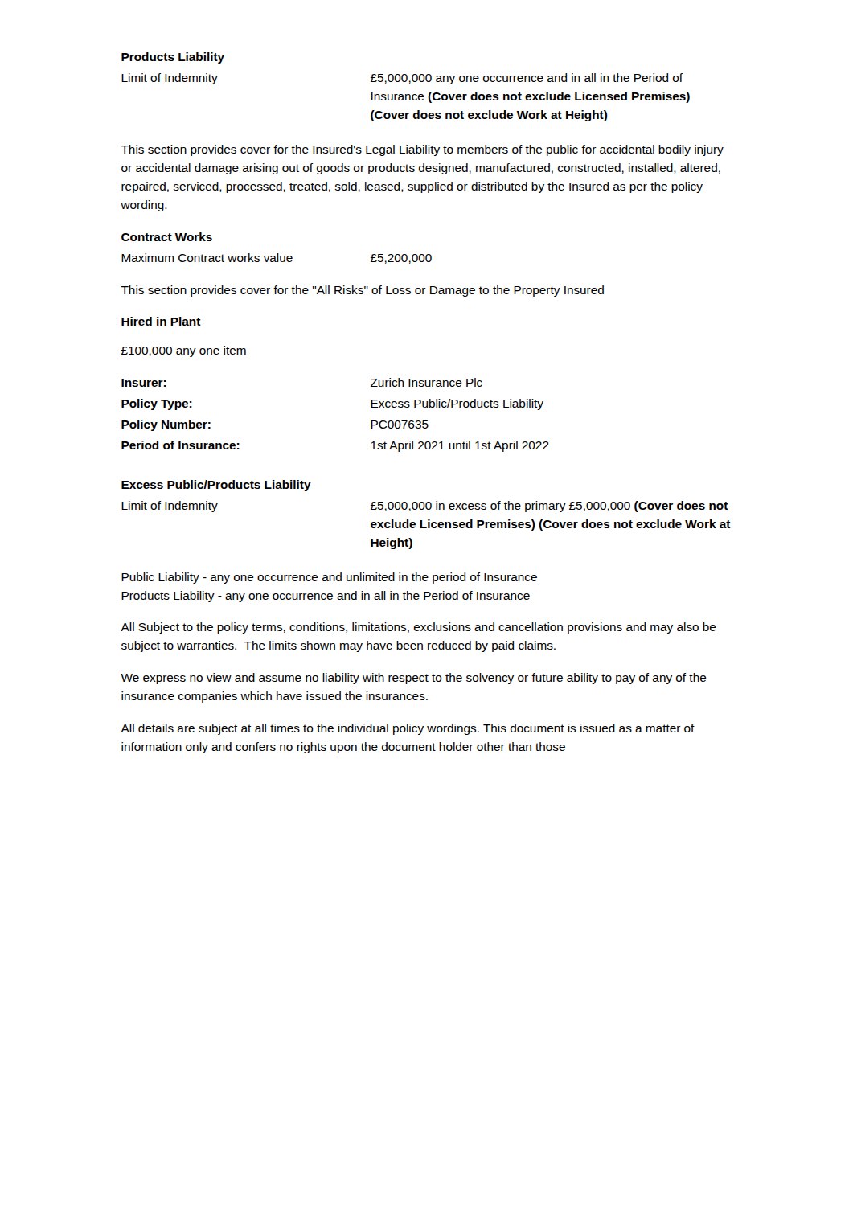Products Liability
Limit of Indemnity
£5,000,000 any one occurrence and in all in the Period of Insurance (Cover does not exclude Licensed Premises) (Cover does not exclude Work at Height)
This section provides cover for the Insured's Legal Liability to members of the public for accidental bodily injury or accidental damage arising out of goods or products designed, manufactured, constructed, installed, altered, repaired, serviced, processed, treated, sold, leased, supplied or distributed by the Insured as per the policy wording.
Contract Works
Maximum Contract works value
£5,200,000
This section provides cover for the "All Risks" of Loss or Damage to the Property Insured
Hired in Plant
£100,000 any one item
Insurer:
Zurich Insurance Plc
Policy Type:
Excess Public/Products Liability
Policy Number:
PC007635
Period of Insurance:
1st April 2021 until 1st April 2022
Excess Public/Products Liability
Limit of Indemnity
£5,000,000 in excess of the primary £5,000,000 (Cover does not exclude Licensed Premises) (Cover does not exclude Work at Height)
Public Liability - any one occurrence and unlimited in the period of Insurance
Products Liability - any one occurrence and in all in the Period of Insurance
All Subject to the policy terms, conditions, limitations, exclusions and cancellation provisions and may also be subject to warranties. The limits shown may have been reduced by paid claims.
We express no view and assume no liability with respect to the solvency or future ability to pay of any of the insurance companies which have issued the insurances.
All details are subject at all times to the individual policy wordings. This document is issued as a matter of information only and confers no rights upon the document holder other than those